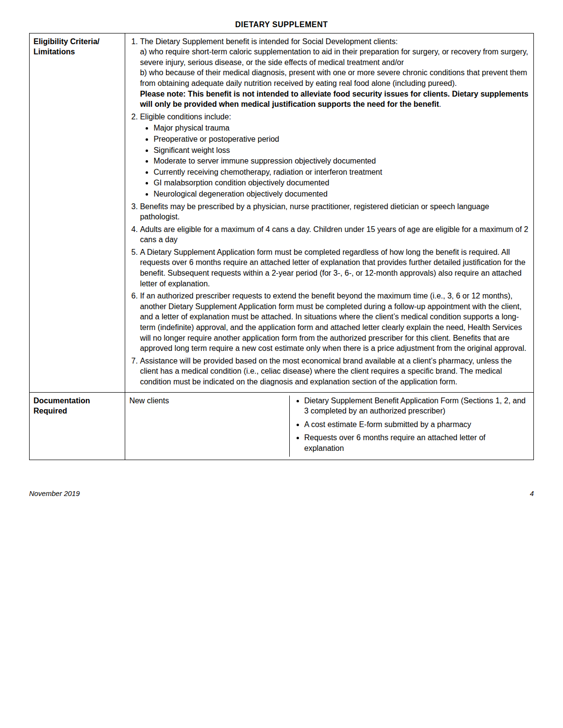DIETARY SUPPLEMENT
| Eligibility Criteria/ Limitations | The Dietary Supplement benefit is intended for Social Development clients: a) who require short-term caloric supplementation to aid in their preparation for surgery, or recovery from surgery, severe injury, serious disease, or the side effects of medical treatment and/or b) who because of their medical diagnosis, present with one or more severe chronic conditions that prevent them from obtaining adequate daily nutrition received by eating real food alone (including pureed). Please note: This benefit is not intended to alleviate food security issues for clients. Dietary supplements will only be provided when medical justification supports the need for the benefit . Eligible conditions include: Major physical trauma Preoperative or postoperative period Significant weight loss Moderate to server immune suppression objectively documented Currently receiving chemotherapy, radiation or interferon treatment GI malabsorption condition objectively documented Neurological degeneration objectively documented Benefits may be prescribed by a physician, nurse practitioner, registered dietician or speech language pathologist. Adults are eligible for a maximum of 4 cans a day. Children under 15 years of age are eligible for a maximum of 2 cans a day A Dietary Supplement Application form must be completed regardless of how long the benefit is required. All requests over 6 months require an attached letter of explanation that provides further detailed justification for the benefit. Subsequent requests within a 2-year period (for 3-, 6-, or 12-month approvals) also require an attached letter of explanation. If an authorized prescriber requests to extend the benefit beyond the maximum time (i.e., 3, 6 or 12 months), another Dietary Supplement Application form must be completed during a follow-up appointment with the client, and a letter of explanation must be attached. In situations where the client’s medical condition supports a long-term (indefinite) approval, and the application form and attached letter clearly explain the need, Health Services will no longer require another application form from the authorized prescriber for this client. Benefits that are approved long term require a new cost estimate only when there is a price adjustment from the original approval. Assistance will be provided based on the most economical brand available at a client’s pharmacy, unless the client has a medical condition (i.e., celiac disease) where the client requires a specific brand. The medical condition must be indicated on the diagnosis and explanation section of the application form. |
| Documentation Required | / New clients / Dietary Supplement Benefit Application Form (Sections 1, 2, and 3 completed by an authorized prescriber) A cost estimate E-form submitted by a pharmacy Requests over 6 months require an attached letter of explanation / |
November 2019 4